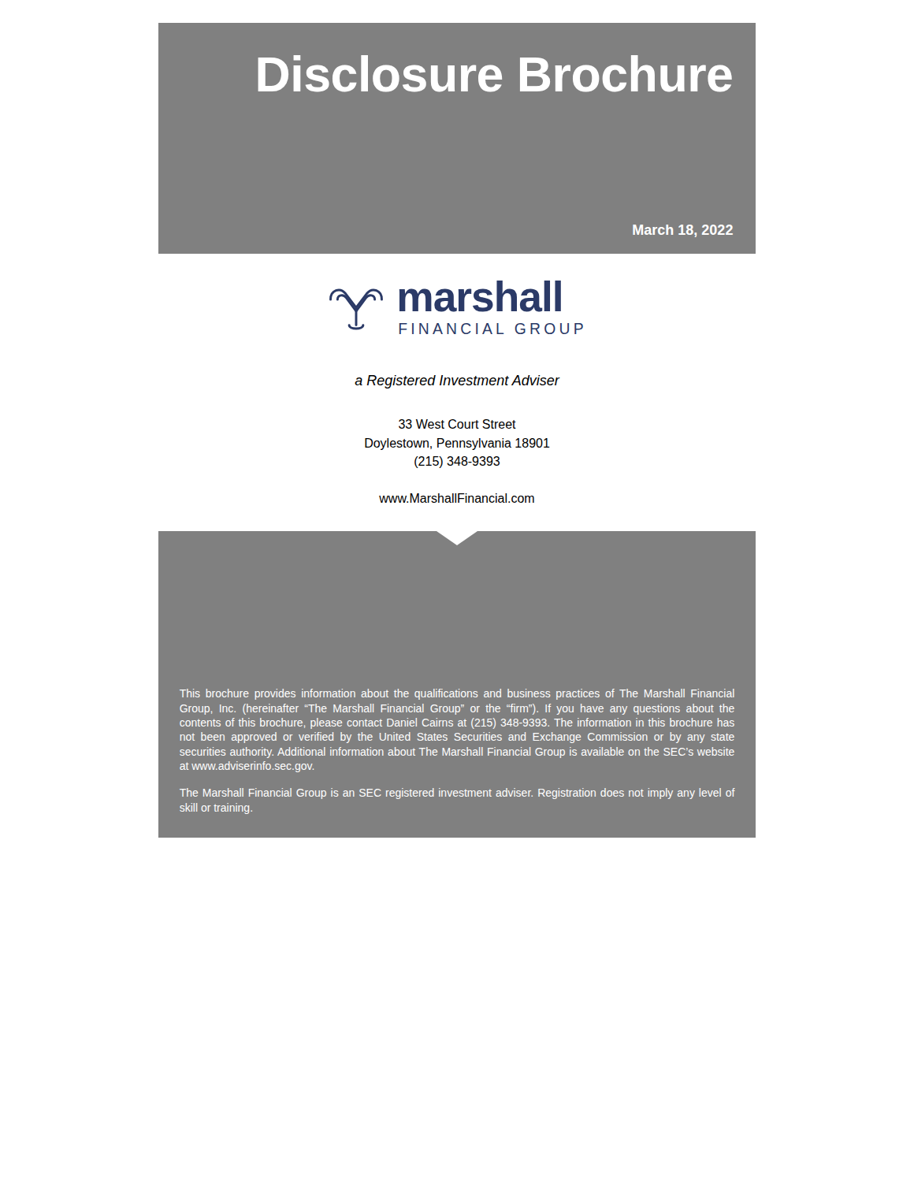Disclosure Brochure
March 18, 2022
marshall FINANCIAL GROUP
a Registered Investment Adviser
33 West Court Street
Doylestown, Pennsylvania 18901
(215) 348-9393
www.MarshallFinancial.com
This brochure provides information about the qualifications and business practices of The Marshall Financial Group, Inc. (hereinafter “The Marshall Financial Group” or the “firm”). If you have any questions about the contents of this brochure, please contact Daniel Cairns at (215) 348-9393. The information in this brochure has not been approved or verified by the United States Securities and Exchange Commission or by any state securities authority. Additional information about The Marshall Financial Group is available on the SEC’s website at www.adviserinfo.sec.gov.
The Marshall Financial Group is an SEC registered investment adviser. Registration does not imply any level of skill or training.